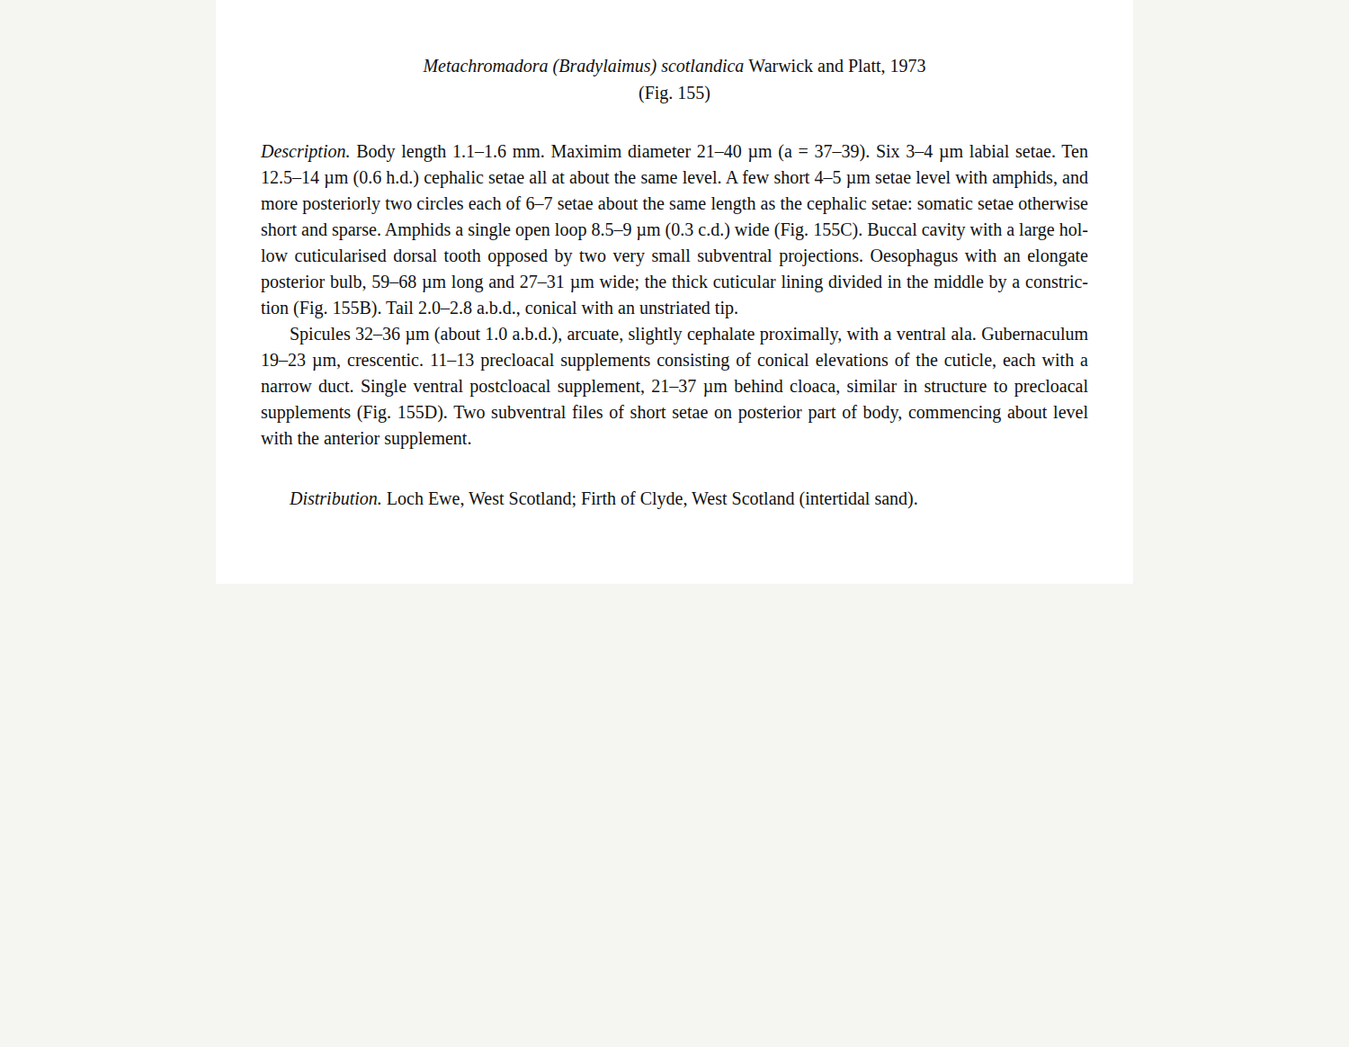Metachromadora (Bradylaimus) scotlandica Warwick and Platt, 1973
(Fig. 155)
Description. Body length 1.1–1.6 mm. Maximim diameter 21–40 µm (a = 37–39). Six 3–4 µm labial setae. Ten 12.5–14 µm (0.6 h.d.) cephalic setae all at about the same level. A few short 4–5 µm setae level with amphids, and more posteriorly two circles each of 6–7 setae about the same length as the cephalic setae: somatic setae otherwise short and sparse. Amphids a single open loop 8.5–9 µm (0.3 c.d.) wide (Fig. 155C). Buccal cavity with a large hollow cuticularised dorsal tooth opposed by two very small subventral projections. Oesophagus with an elongate posterior bulb, 59–68 µm long and 27–31 µm wide; the thick cuticular lining divided in the middle by a constriction (Fig. 155B). Tail 2.0–2.8 a.b.d., conical with an unstriated tip.
Spicules 32–36 µm (about 1.0 a.b.d.), arcuate, slightly cephalate proximally, with a ventral ala. Gubernaculum 19–23 µm, crescentic. 11–13 precloacal supplements consisting of conical elevations of the cuticle, each with a narrow duct. Single ventral postcloacal supplement, 21–37 µm behind cloaca, similar in structure to precloacal supplements (Fig. 155D). Two subventral files of short setae on posterior part of body, commencing about level with the anterior supplement.
Distribution. Loch Ewe, West Scotland; Firth of Clyde, West Scotland (intertidal sand).